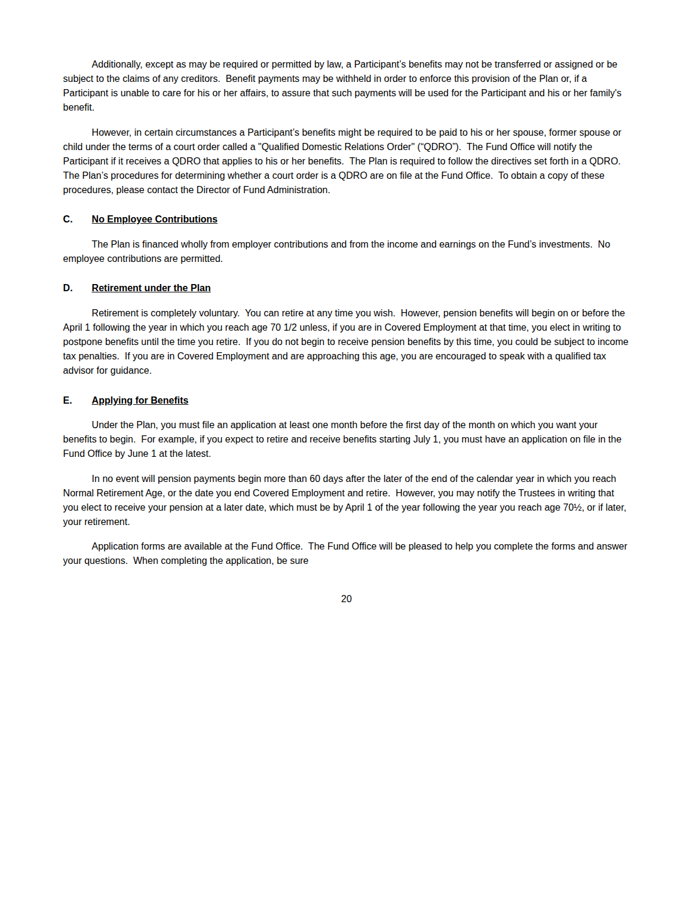Additionally, except as may be required or permitted by law, a Participant’s benefits may not be transferred or assigned or be subject to the claims of any creditors. Benefit payments may be withheld in order to enforce this provision of the Plan or, if a Participant is unable to care for his or her affairs, to assure that such payments will be used for the Participant and his or her family's benefit.
However, in certain circumstances a Participant’s benefits might be required to be paid to his or her spouse, former spouse or child under the terms of a court order called a "Qualified Domestic Relations Order" (“QDRO”). The Fund Office will notify the Participant if it receives a QDRO that applies to his or her benefits. The Plan is required to follow the directives set forth in a QDRO. The Plan’s procedures for determining whether a court order is a QDRO are on file at the Fund Office. To obtain a copy of these procedures, please contact the Director of Fund Administration.
C. No Employee Contributions
The Plan is financed wholly from employer contributions and from the income and earnings on the Fund’s investments. No employee contributions are permitted.
D. Retirement under the Plan
Retirement is completely voluntary. You can retire at any time you wish. However, pension benefits will begin on or before the April 1 following the year in which you reach age 70 1/2 unless, if you are in Covered Employment at that time, you elect in writing to postpone benefits until the time you retire. If you do not begin to receive pension benefits by this time, you could be subject to income tax penalties. If you are in Covered Employment and are approaching this age, you are encouraged to speak with a qualified tax advisor for guidance.
E. Applying for Benefits
Under the Plan, you must file an application at least one month before the first day of the month on which you want your benefits to begin. For example, if you expect to retire and receive benefits starting July 1, you must have an application on file in the Fund Office by June 1 at the latest.
In no event will pension payments begin more than 60 days after the later of the end of the calendar year in which you reach Normal Retirement Age, or the date you end Covered Employment and retire. However, you may notify the Trustees in writing that you elect to receive your pension at a later date, which must be by April 1 of the year following the year you reach age 70½, or if later, your retirement.
Application forms are available at the Fund Office. The Fund Office will be pleased to help you complete the forms and answer your questions. When completing the application, be sure
20